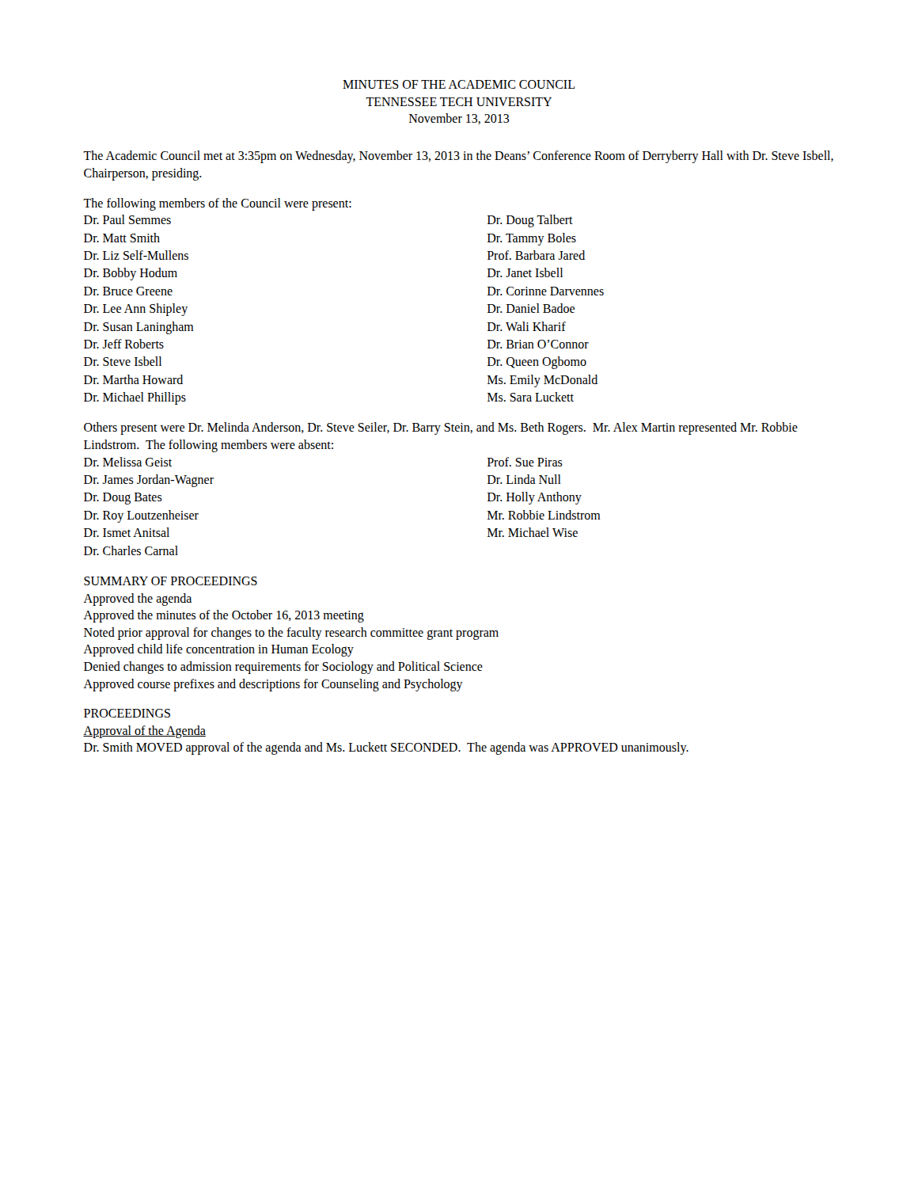MINUTES OF THE ACADEMIC COUNCIL
TENNESSEE TECH UNIVERSITY
November 13, 2013
The Academic Council met at 3:35pm on Wednesday, November 13, 2013 in the Deans’ Conference Room of Derryberry Hall with Dr. Steve Isbell, Chairperson, presiding.
The following members of the Council were present:
| Dr. Paul Semmes | Dr. Doug Talbert |
| Dr. Matt Smith | Dr. Tammy Boles |
| Dr. Liz Self-Mullens | Prof. Barbara Jared |
| Dr. Bobby Hodum | Dr. Janet Isbell |
| Dr. Bruce Greene | Dr. Corinne Darvennes |
| Dr. Lee Ann Shipley | Dr. Daniel Badoe |
| Dr. Susan Laningham | Dr. Wali Kharif |
| Dr. Jeff Roberts | Dr. Brian O’Connor |
| Dr. Steve Isbell | Dr. Queen Ogbomo |
| Dr. Martha Howard | Ms. Emily McDonald |
| Dr. Michael Phillips | Ms. Sara Luckett |
Others present were Dr. Melinda Anderson, Dr. Steve Seiler, Dr. Barry Stein, and Ms. Beth Rogers. Mr. Alex Martin represented Mr. Robbie Lindstrom. The following members were absent:
| Dr. Melissa Geist | Prof. Sue Piras |
| Dr. James Jordan-Wagner | Dr. Linda Null |
| Dr. Doug Bates | Dr. Holly Anthony |
| Dr. Roy Loutzenheiser | Mr. Robbie Lindstrom |
| Dr. Ismet Anitsal | Mr. Michael Wise |
| Dr. Charles Carnal | |
Summary of Proceedings
Approved the agenda
Approved the minutes of the October 16, 2013 meeting
Noted prior approval for changes to the faculty research committee grant program
Approved child life concentration in Human Ecology
Denied changes to admission requirements for Sociology and Political Science
Approved course prefixes and descriptions for Counseling and Psychology
Proceedings
Approval of the Agenda
Dr. Smith MOVED approval of the agenda and Ms. Luckett SECONDED. The agenda was APPROVED unanimously.